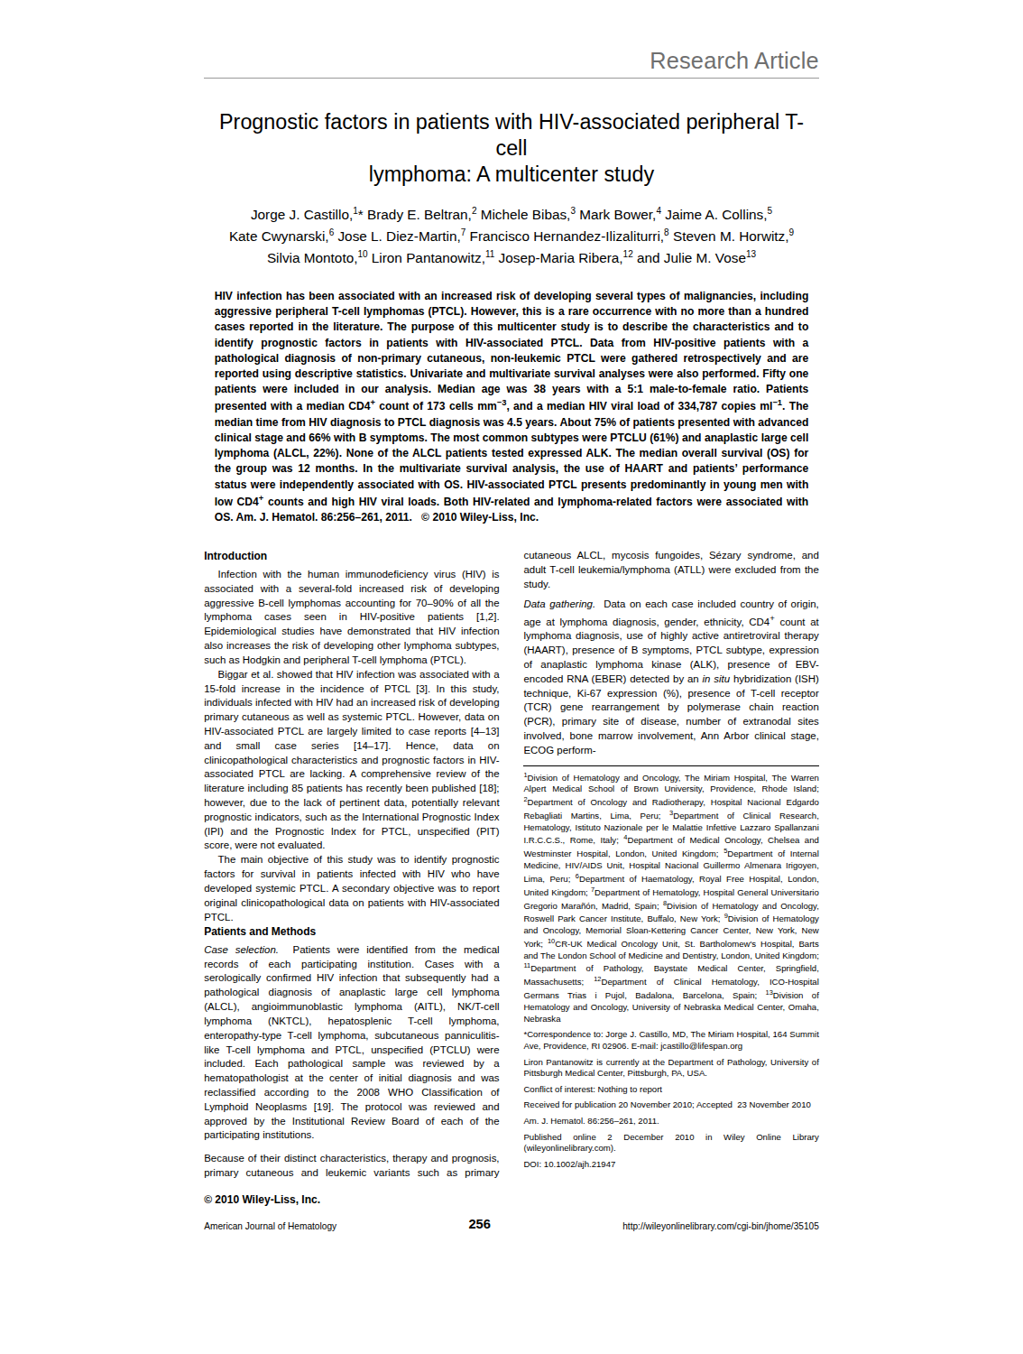Research Article
Prognostic factors in patients with HIV-associated peripheral T-cell
lymphoma: A multicenter study
Jorge J. Castillo,1* Brady E. Beltran,2 Michele Bibas,3 Mark Bower,4 Jaime A. Collins,5
Kate Cwynarski,6 Jose L. Diez-Martin,7 Francisco Hernandez-Ilizaliturri,8 Steven M. Horwitz,9
Silvia Montoto,10 Liron Pantanowitz,11 Josep-Maria Ribera,12 and Julie M. Vose13
HIV infection has been associated with an increased risk of developing several types of malignancies, including aggressive peripheral T-cell lymphomas (PTCL). However, this is a rare occurrence with no more than a hundred cases reported in the literature. The purpose of this multicenter study is to describe the characteristics and to identify prognostic factors in patients with HIV-associated PTCL. Data from HIV-positive patients with a pathological diagnosis of non-primary cutaneous, non-leukemic PTCL were gathered retrospectively and are reported using descriptive statistics. Univariate and multivariate survival analyses were also performed. Fifty one patients were included in our analysis. Median age was 38 years with a 5:1 male-to-female ratio. Patients presented with a median CD4+ count of 173 cells mm−3, and a median HIV viral load of 334,787 copies ml−1. The median time from HIV diagnosis to PTCL diagnosis was 4.5 years. About 75% of patients presented with advanced clinical stage and 66% with B symptoms. The most common subtypes were PTCLU (61%) and anaplastic large cell lymphoma (ALCL, 22%). None of the ALCL patients tested expressed ALK. The median overall survival (OS) for the group was 12 months. In the multivariate survival analysis, the use of HAART and patients’ performance status were independently associated with OS. HIV-associated PTCL presents predominantly in young men with low CD4+ counts and high HIV viral loads. Both HIV-related and lymphoma-related factors were associated with OS. Am. J. Hematol. 86:256–261, 2011. © 2010 Wiley-Liss, Inc.
Introduction
Infection with the human immunodeficiency virus (HIV) is associated with a several-fold increased risk of developing aggressive B-cell lymphomas accounting for 70–90% of all the lymphoma cases seen in HIV-positive patients [1,2]. Epidemiological studies have demonstrated that HIV infection also increases the risk of developing other lymphoma subtypes, such as Hodgkin and peripheral T-cell lymphoma (PTCL).
Biggar et al. showed that HIV infection was associated with a 15-fold increase in the incidence of PTCL [3]. In this study, individuals infected with HIV had an increased risk of developing primary cutaneous as well as systemic PTCL. However, data on HIV-associated PTCL are largely limited to case reports [4–13] and small case series [14–17]. Hence, data on clinicopathological characteristics and prognostic factors in HIV-associated PTCL are lacking. A comprehensive review of the literature including 85 patients has recently been published [18]; however, due to the lack of pertinent data, potentially relevant prognostic indicators, such as the International Prognostic Index (IPI) and the Prognostic Index for PTCL, unspecified (PIT) score, were not evaluated.
The main objective of this study was to identify prognostic factors for survival in patients infected with HIV who have developed systemic PTCL. A secondary objective was to report original clinicopathological data on patients with HIV-associated PTCL.
Patients and Methods
Case selection. Patients were identified from the medical records of each participating institution. Cases with a serologically confirmed HIV infection that subsequently had a pathological diagnosis of anaplastic large cell lymphoma (ALCL), angioimmunoblastic lymphoma (AITL), NK/T-cell lymphoma (NKTCL), hepatosplenic T-cell lymphoma, enteropathy-type T-cell lymphoma, subcutaneous panniculitis-like T-cell lymphoma and PTCL, unspecified (PTCLU) were included. Each pathological sample was reviewed by a hematopathologist at the center of initial diagnosis and was reclassified according to the 2008 WHO Classification of Lymphoid Neoplasms [19]. The protocol was reviewed and approved by the Institutional Review Board of each of the participating institutions.
Because of their distinct characteristics, therapy and prognosis, primary cutaneous and leukemic variants such as primary cutaneous ALCL, mycosis fungoides, Sézary syndrome, and adult T-cell leukemia/lymphoma (ATLL) were excluded from the study.
Data gathering. Data on each case included country of origin, age at lymphoma diagnosis, gender, ethnicity, CD4+ count at lymphoma diagnosis, use of highly active antiretroviral therapy (HAART), presence of B symptoms, PTCL subtype, expression of anaplastic lymphoma kinase (ALK), presence of EBV-encoded RNA (EBER) detected by an in situ hybridization (ISH) technique, Ki-67 expression (%), presence of T-cell receptor (TCR) gene rearrangement by polymerase chain reaction (PCR), primary site of disease, number of extranodal sites involved, bone marrow involvement, Ann Arbor clinical stage, ECOG perform-
1Division of Hematology and Oncology, The Miriam Hospital, The Warren Alpert Medical School of Brown University, Providence, Rhode Island; 2Department of Oncology and Radiotherapy, Hospital Nacional Edgardo Rebagliati Martins, Lima, Peru; 3Department of Clinical Research, Hematology, Istituto Nazionale per le Malattie Infettive Lazzaro Spallanzani I.R.C.C.S., Rome, Italy; 4Department of Medical Oncology, Chelsea and Westminster Hospital, London, United Kingdom; 5Department of Internal Medicine, HIV/AIDS Unit, Hospital Nacional Guillermo Almenara Irigoyen, Lima, Peru; 6Department of Haematology, Royal Free Hospital, London, United Kingdom; 7Department of Hematology, Hospital General Universitario Gregorio Marañón, Madrid, Spain; 8Division of Hematology and Oncology, Roswell Park Cancer Institute, Buffalo, New York; 9Division of Hematology and Oncology, Memorial Sloan-Kettering Cancer Center, New York, New York; 10CR-UK Medical Oncology Unit, St. Bartholomew's Hospital, Barts and The London School of Medicine and Dentistry, London, United Kingdom; 11Department of Pathology, Baystate Medical Center, Springfield, Massachusetts; 12Department of Clinical Hematology, ICO-Hospital Germans Trias i Pujol, Badalona, Barcelona, Spain; 13Division of Hematology and Oncology, University of Nebraska Medical Center, Omaha, Nebraska
*Correspondence to: Jorge J. Castillo, MD, The Miriam Hospital, 164 Summit Ave, Providence, RI 02906. E-mail: jcastillo@lifespan.org
Liron Pantanowitz is currently at the Department of Pathology, University of Pittsburgh Medical Center, Pittsburgh, PA, USA.
Conflict of interest: Nothing to report
Received for publication 20 November 2010; Accepted 23 November 2010
Am. J. Hematol. 86:256–261, 2011.
Published online 2 December 2010 in Wiley Online Library (wileyonlinelibrary.com).
DOI: 10.1002/ajh.21947
© 2010 Wiley-Liss, Inc.
American Journal of Hematology
256
http://wileyonlinelibrary.com/cgi-bin/jhome/35105